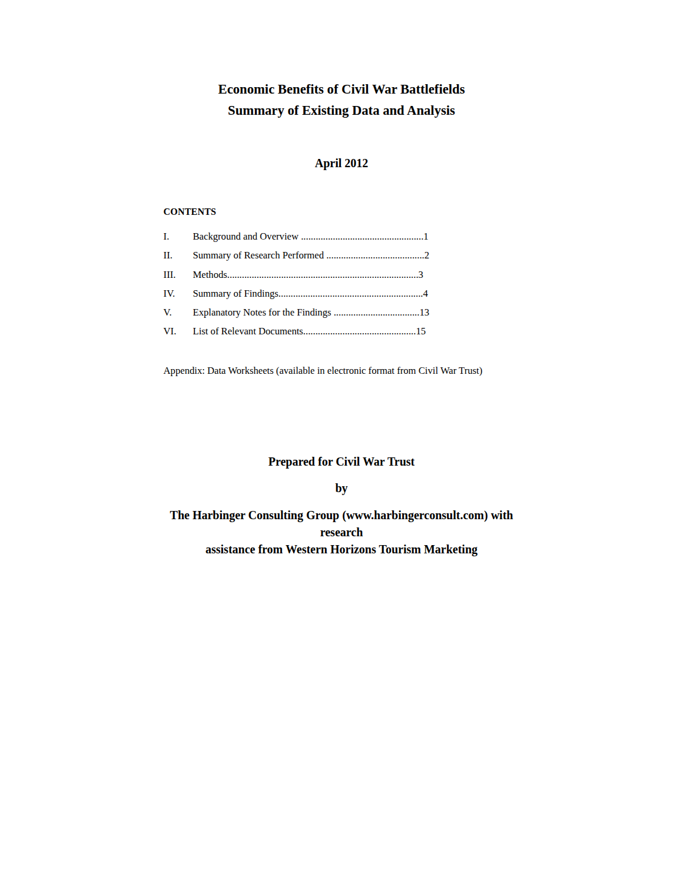Economic Benefits of Civil War BattlefieldsSummary of Existing Data and Analysis
April 2012
CONTENTS
| I. | Background and Overview .................................................. 1 |
| II. | Summary of Research Performed ........................................ 2 |
| III. | Methods .............................................................................. 3 |
| IV. | Summary of Findings ........................................................... 4 |
| V. | Explanatory Notes for the Findings ................................... 13 |
| VI. | List of Relevant Documents .............................................. 15 |
Appendix: Data Worksheets (available in electronic format from Civil War Trust)
Prepared for Civil War Trust by The Harbinger Consulting Group (www.harbingerconsult.com) with research assistance from Western Horizons Tourism Marketing